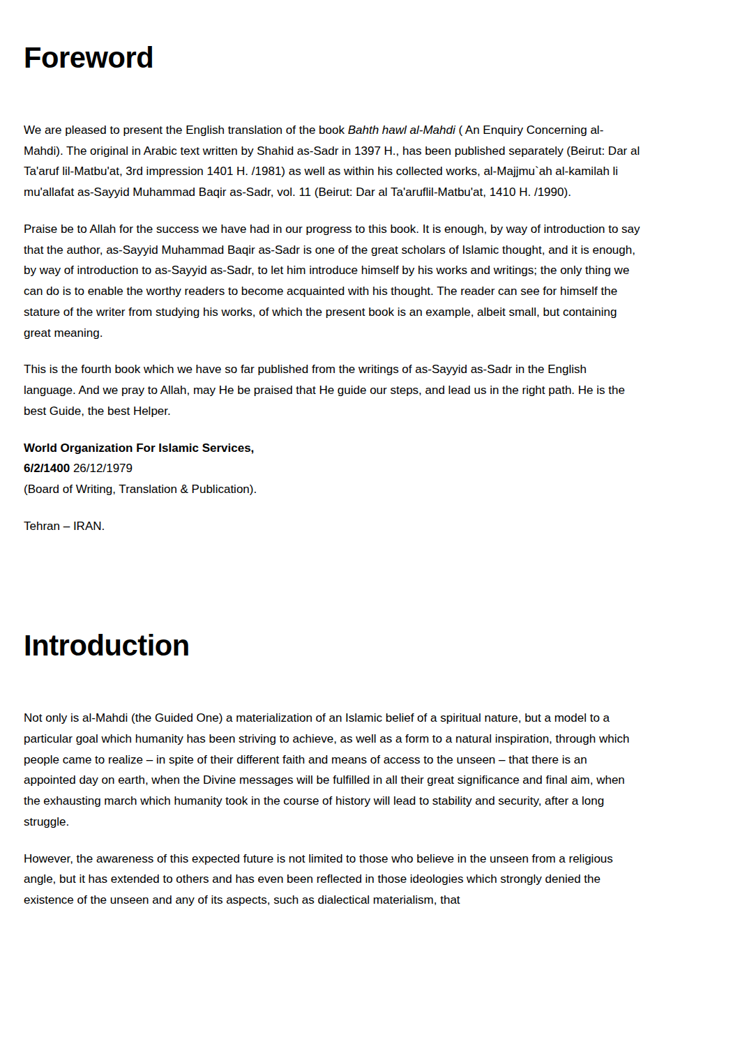Foreword
We are pleased to present the English translation of the book Bahth hawl al-Mahdi ( An Enquiry Concerning al-Mahdi). The original in Arabic text written by Shahid as-Sadr in 1397 H., has been published separately (Beirut: Dar al Ta'aruf lil-Matbu'at, 3rd impression 1401 H. /1981) as well as within his collected works, al-Majjmu`ah al-kamilah li mu'allafat as-Sayyid Muhammad Baqir as-Sadr, vol. 11 (Beirut: Dar al Ta'aruflil-Matbu'at, 1410 H. /1990).
Praise be to Allah for the success we have had in our progress to this book. It is enough, by way of introduction to say that the author, as-Sayyid Muhammad Baqir as-Sadr is one of the great scholars of Islamic thought, and it is enough, by way of introduction to as-Sayyid as-Sadr, to let him introduce himself by his works and writings; the only thing we can do is to enable the worthy readers to become acquainted with his thought. The reader can see for himself the stature of the writer from studying his works, of which the present book is an example, albeit small, but containing great meaning.
This is the fourth book which we have so far published from the writings of as-Sayyid as-Sadr in the English language. And we pray to Allah, may He be praised that He guide our steps, and lead us in the right path. He is the best Guide, the best Helper.
World Organization For Islamic Services,
6/2/1400 26/12/1979
(Board of Writing, Translation & Publication).
Tehran – IRAN.
Introduction
Not only is al-Mahdi (the Guided One) a materialization of an Islamic belief of a spiritual nature, but a model to a particular goal which humanity has been striving to achieve, as well as a form to a natural inspiration, through which people came to realize – in spite of their different faith and means of access to the unseen – that there is an appointed day on earth, when the Divine messages will be fulfilled in all their great significance and final aim, when the exhausting march which humanity took in the course of history will lead to stability and security, after a long struggle.
However, the awareness of this expected future is not limited to those who believe in the unseen from a religious angle, but it has extended to others and has even been reflected in those ideologies which strongly denied the existence of the unseen and any of its aspects, such as dialectical materialism, that